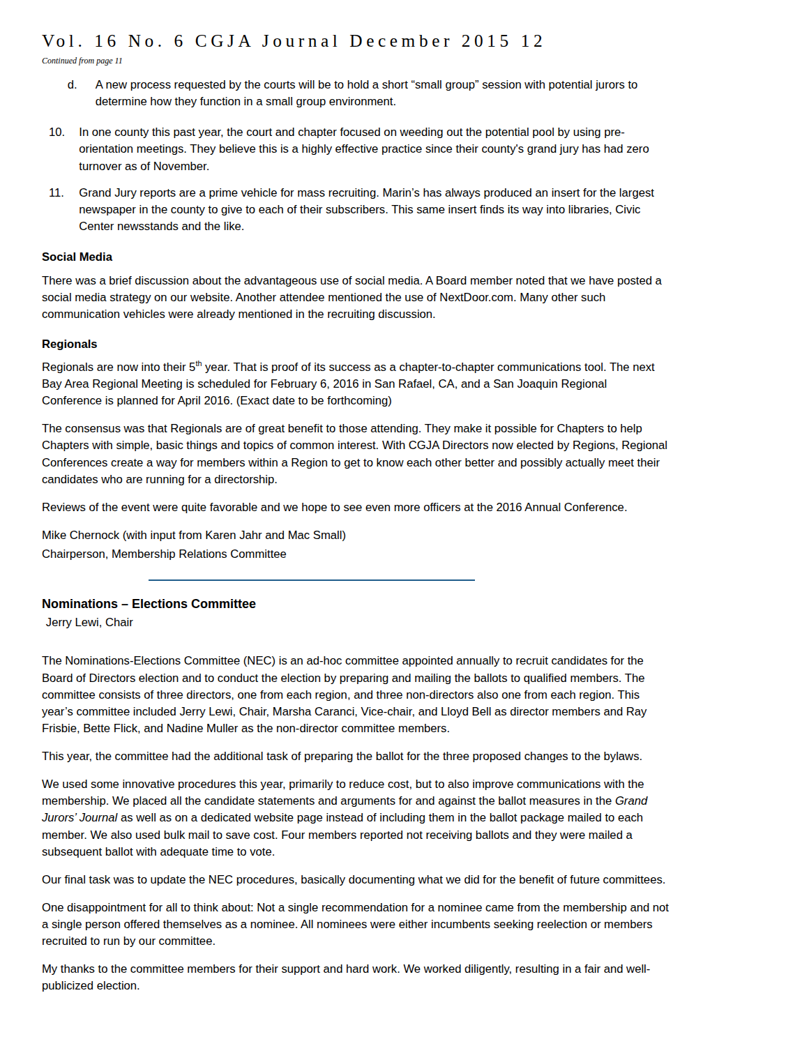Vol. 16 No. 6 CGJA Journal December 2015 12
Continued from page 11
d. A new process requested by the courts will be to hold a short “small group” session with potential jurors to determine how they function in a small group environment.
10. In one county this past year, the court and chapter focused on weeding out the potential pool by using pre-orientation meetings. They believe this is a highly effective practice since their county's grand jury has had zero turnover as of November.
11. Grand Jury reports are a prime vehicle for mass recruiting. Marin’s has always produced an insert for the largest newspaper in the county to give to each of their subscribers. This same insert finds its way into libraries, Civic Center newsstands and the like.
Social Media
There was a brief discussion about the advantageous use of social media. A Board member noted that we have posted a social media strategy on our website. Another attendee mentioned the use of NextDoor.com. Many other such communication vehicles were already mentioned in the recruiting discussion.
Regionals
Regionals are now into their 5th year. That is proof of its success as a chapter-to-chapter communications tool. The next Bay Area Regional Meeting is scheduled for February 6, 2016 in San Rafael, CA, and a San Joaquin Regional Conference is planned for April 2016. (Exact date to be forthcoming)
The consensus was that Regionals are of great benefit to those attending. They make it possible for Chapters to help Chapters with simple, basic things and topics of common interest. With CGJA Directors now elected by Regions, Regional Conferences create a way for members within a Region to get to know each other better and possibly actually meet their candidates who are running for a directorship.
Reviews of the event were quite favorable and we hope to see even more officers at the 2016 Annual Conference.
Mike Chernock (with input from Karen Jahr and Mac Small)
Chairperson, Membership Relations Committee
Nominations – Elections Committee
Jerry Lewi, Chair
The Nominations-Elections Committee (NEC) is an ad-hoc committee appointed annually to recruit candidates for the Board of Directors election and to conduct the election by preparing and mailing the ballots to qualified members. The committee consists of three directors, one from each region, and three non-directors also one from each region. This year’s committee included Jerry Lewi, Chair, Marsha Caranci, Vice-chair, and Lloyd Bell as director members and Ray Frisbie, Bette Flick, and Nadine Muller as the non-director committee members.
This year, the committee had the additional task of preparing the ballot for the three proposed changes to the bylaws.
We used some innovative procedures this year, primarily to reduce cost, but to also improve communications with the membership. We placed all the candidate statements and arguments for and against the ballot measures in the Grand Jurors’ Journal as well as on a dedicated website page instead of including them in the ballot package mailed to each member. We also used bulk mail to save cost. Four members reported not receiving ballots and they were mailed a subsequent ballot with adequate time to vote.
Our final task was to update the NEC procedures, basically documenting what we did for the benefit of future committees.
One disappointment for all to think about: Not a single recommendation for a nominee came from the membership and not a single person offered themselves as a nominee. All nominees were either incumbents seeking reelection or members recruited to run by our committee.
My thanks to the committee members for their support and hard work. We worked diligently, resulting in a fair and well-publicized election.